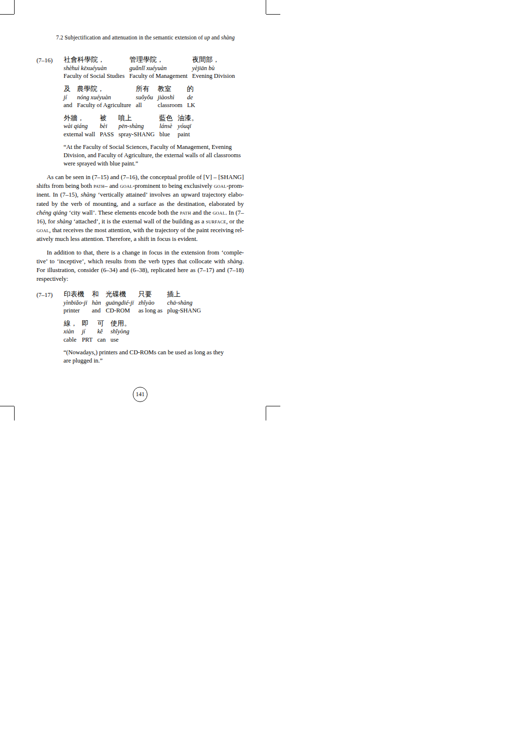7.2 Subjectification and attenuation in the semantic extension of up and shàng
(7–16)
| 社會科學院， | 管理學院， | 夜間部， |
| shèhuì kēxuéyuàn | guǎnlǐ xuéyuàn | yèjiān bù |
| Faculty of Social Studies | Faculty of Management | Evening Division |
| 及 | 農學院， | 所有 | 教室 | 的 |
| jí | nóng xuéyuàn | suǒyǒu | jiàoshì | de |
| and | Faculty of Agriculture | all | classroom | LK |
| 外牆， | 被 | 噴上 | 藍色 | 油漆。 |
| wài qiáng | bèi | pēn-shàng | lánsè | yóuqī |
| external wall | PASS | spray-SHANG | blue | paint |
“At the Faculty of Social Sciences, Faculty of Management, Evening Division, and Faculty of Agriculture, the external walls of all classrooms were sprayed with blue paint.”
As can be seen in (7–15) and (7–16), the conceptual profile of [V] – [SHANG] shifts from being both path– and goal-prominent to being exclusively goal-prominent. In (7–15), shàng ‘vertically attained’ involves an upward trajectory elaborated by the verb of mounting, and a surface as the destination, elaborated by chéng qiáng ‘city wall’. These elements encode both the path and the goal. In (7–16), for shàng ‘attached’, it is the external wall of the building as a surface, or the goal, that receives the most attention, with the trajectory of the paint receiving relatively much less attention. Therefore, a shift in focus is evident.
In addition to that, there is a change in focus in the extension from ‘completive’ to ‘inceptive’, which results from the verb types that collocate with shàng. For illustration, consider (6–34) and (6–38), replicated here as (7–17) and (7–18) respectively:
(7–17)
| 印表機 | 和 | 光碟機 | 只要 | 插上 |
| yìnbiǎo-jī | hàn | guāngdié-jī | zhǐyào | chā-shàng |
| printer | and | CD-ROM | as long as | plug-SHANG |
| 線， | 即 | 可 | 使用。 |
| xiàn | jí | kě | shǐyòng |
| cable | PRT | can | use |
“(Nowadays,) printers and CD-ROMs can be used as long as they
are plugged in.”
141